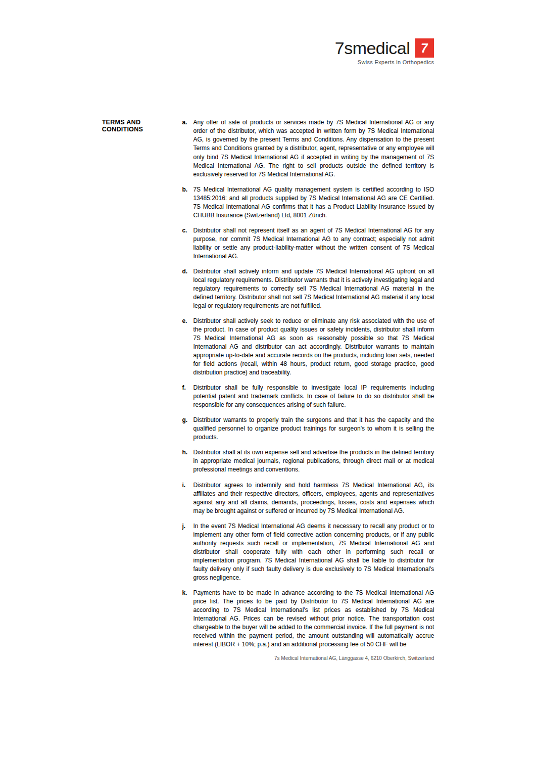7smedical
Swiss Experts in Orthopedics
TERMS AND CONDITIONS
a. Any offer of sale of products or services made by 7S Medical International AG or any order of the distributor, which was accepted in written form by 7S Medical International AG, is governed by the present Terms and Conditions. Any dispensation to the present Terms and Conditions granted by a distributor, agent, representative or any employee will only bind 7S Medical International AG if accepted in writing by the management of 7S Medical International AG. The right to sell products outside the defined territory is exclusively reserved for 7S Medical International AG.
b. 7S Medical International AG quality management system is certified according to ISO 13485:2016: and all products supplied by 7S Medical International AG are CE Certified. 7S Medical International AG confirms that it has a Product Liability Insurance issued by CHUBB Insurance (Switzerland) Ltd, 8001 Zürich.
c. Distributor shall not represent itself as an agent of 7S Medical International AG for any purpose, nor commit 7S Medical International AG to any contract; especially not admit liability or settle any product-liability-matter without the written consent of 7S Medical International AG.
d. Distributor shall actively inform and update 7S Medical International AG upfront on all local regulatory requirements. Distributor warrants that it is actively investigating legal and regulatory requirements to correctly sell 7S Medical International AG material in the defined territory. Distributor shall not sell 7S Medical International AG material if any local legal or regulatory requirements are not fulfilled.
e. Distributor shall actively seek to reduce or eliminate any risk associated with the use of the product. In case of product quality issues or safety incidents, distributor shall inform 7S Medical International AG as soon as reasonably possible so that 7S Medical International AG and distributor can act accordingly. Distributor warrants to maintain appropriate up-to-date and accurate records on the products, including loan sets, needed for field actions (recall, within 48 hours, product return, good storage practice, good distribution practice) and traceability.
f. Distributor shall be fully responsible to investigate local IP requirements including potential patent and trademark conflicts. In case of failure to do so distributor shall be responsible for any consequences arising of such failure.
g. Distributor warrants to properly train the surgeons and that it has the capacity and the qualified personnel to organize product trainings for surgeon's to whom it is selling the products.
h. Distributor shall at its own expense sell and advertise the products in the defined territory in appropriate medical journals, regional publications, through direct mail or at medical professional meetings and conventions.
i. Distributor agrees to indemnify and hold harmless 7S Medical International AG, its affiliates and their respective directors, officers, employees, agents and representatives against any and all claims, demands, proceedings, losses, costs and expenses which may be brought against or suffered or incurred by 7S Medical International AG.
j. In the event 7S Medical International AG deems it necessary to recall any product or to implement any other form of field corrective action concerning products, or if any public authority requests such recall or implementation, 7S Medical International AG and distributor shall cooperate fully with each other in performing such recall or implementation program. 7S Medical International AG shall be liable to distributor for faulty delivery only if such faulty delivery is due exclusively to 7S Medical International's gross negligence.
k. Payments have to be made in advance according to the 7S Medical International AG price list. The prices to be paid by Distributor to 7S Medical International AG are according to 7S Medical International's list prices as established by 7S Medical International AG. Prices can be revised without prior notice. The transportation cost chargeable to the buyer will be added to the commercial invoice. If the full payment is not received within the payment period, the amount outstanding will automatically accrue interest (LIBOR + 10%; p.a.) and an additional processing fee of 50 CHF will be
7s Medical International AG, Länggasse 4, 6210 Oberkirch, Switzerland